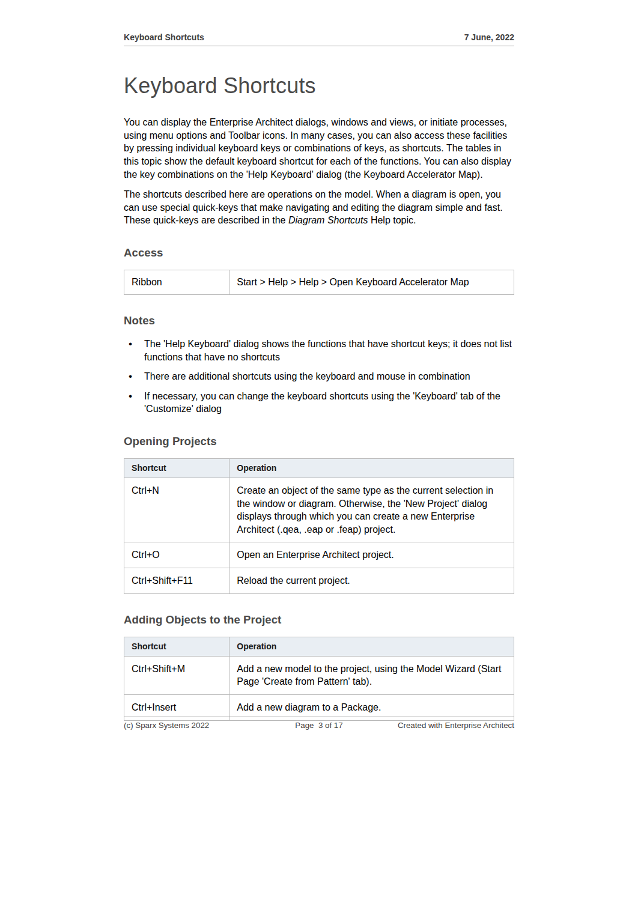Keyboard Shortcuts
7 June, 2022
Keyboard Shortcuts
You can display the Enterprise Architect dialogs, windows and views, or initiate processes, using menu options and Toolbar icons. In many cases, you can also access these facilities by pressing individual keyboard keys or combinations of keys, as shortcuts. The tables in this topic show the default keyboard shortcut for each of the functions. You can also display the key combinations on the 'Help Keyboard' dialog (the Keyboard Accelerator Map).
The shortcuts described here are operations on the model. When a diagram is open, you can use special quick-keys that make navigating and editing the diagram simple and fast. These quick-keys are described in the Diagram Shortcuts Help topic.
Access
| Ribbon | Start > Help > Help > Open Keyboard Accelerator Map |
Notes
The 'Help Keyboard' dialog shows the functions that have shortcut keys; it does not list functions that have no shortcuts
There are additional shortcuts using the keyboard and mouse in combination
If necessary, you can change the keyboard shortcuts using the 'Keyboard' tab of the 'Customize' dialog
Opening Projects
| Shortcut | Operation |
| --- | --- |
| Ctrl+N | Create an object of the same type as the current selection in the window or diagram. Otherwise, the 'New Project' dialog displays through which you can create a new Enterprise Architect (.qea, .eap or .feap) project. |
| Ctrl+O | Open an Enterprise Architect project. |
| Ctrl+Shift+F11 | Reload the current project. |
Adding Objects to the Project
| Shortcut | Operation |
| --- | --- |
| Ctrl+Shift+M | Add a new model to the project, using the Model Wizard (Start Page 'Create from Pattern' tab). |
| Ctrl+Insert | Add a new diagram to a Package. |
(c) Sparx Systems 2022
Page 3 of 17
Created with Enterprise Architect